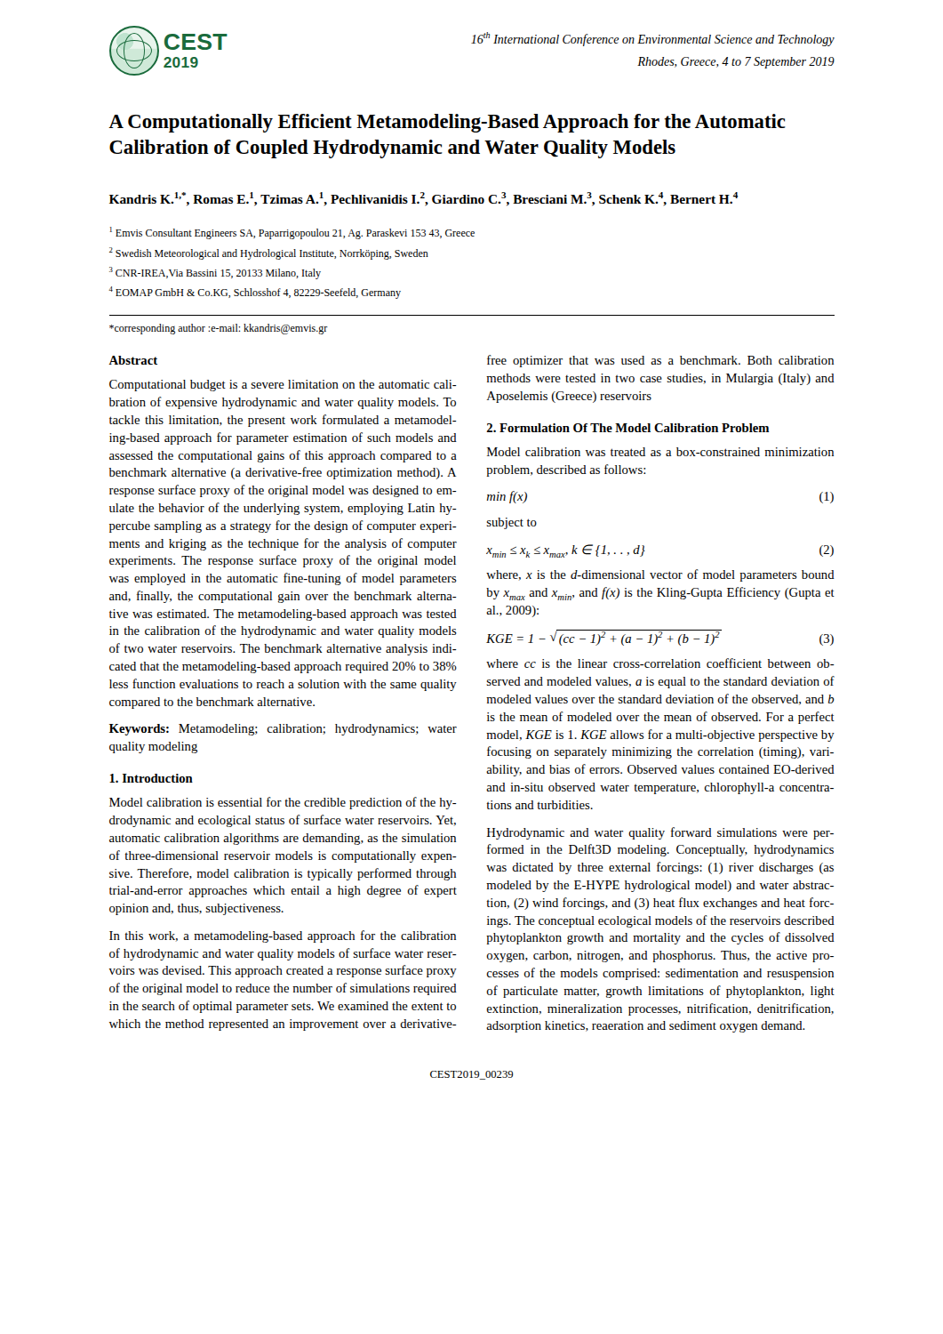CEST 2019
16th International Conference on Environmental Science and Technology
Rhodes, Greece, 4 to 7 September 2019
A Computationally Efficient Metamodeling-Based Approach for the Automatic Calibration of Coupled Hydrodynamic and Water Quality Models
Kandris K.1,*, Romas E.1, Tzimas A.1, Pechlivanidis I.2, Giardino C.3, Bresciani M.3, Schenk K.4, Bernert H.4
1 Emvis Consultant Engineers SA, Paparrigopoulou 21, Ag. Paraskevi 153 43, Greece
2 Swedish Meteorological and Hydrological Institute, Norrköping, Sweden
3 CNR-IREA,Via Bassini 15, 20133 Milano, Italy
4 EOMAP GmbH & Co.KG, Schlosshof 4, 82229-Seefeld, Germany
*corresponding author :e-mail: kkandris@emvis.gr
Abstract
Computational budget is a severe limitation on the automatic calibration of expensive hydrodynamic and water quality models. To tackle this limitation, the present work formulated a metamodeling-based approach for parameter estimation of such models and assessed the computational gains of this approach compared to a benchmark alternative (a derivative-free optimization method). A response surface proxy of the original model was designed to emulate the behavior of the underlying system, employing Latin hypercube sampling as a strategy for the design of computer experiments and kriging as the technique for the analysis of computer experiments. The response surface proxy of the original model was employed in the automatic fine-tuning of model parameters and, finally, the computational gain over the benchmark alternative was estimated. The metamodeling-based approach was tested in the calibration of the hydrodynamic and water quality models of two water reservoirs. The benchmark alternative analysis indicated that the metamodeling-based approach required 20% to 38% less function evaluations to reach a solution with the same quality compared to the benchmark alternative.
Keywords: Metamodeling; calibration; hydrodynamics; water quality modeling
1. Introduction
Model calibration is essential for the credible prediction of the hydrodynamic and ecological status of surface water reservoirs. Yet, automatic calibration algorithms are demanding, as the simulation of three-dimensional reservoir models is computationally expensive. Therefore, model calibration is typically performed through trial-and-error approaches which entail a high degree of expert opinion and, thus, subjectiveness.
In this work, a metamodeling-based approach for the calibration of hydrodynamic and water quality models of surface water reservoirs was devised. This approach created a response surface proxy of the original model to reduce the number of simulations required in the search of optimal parameter sets. We examined the extent to which the method represented an improvement over a derivative-free optimizer that was used as a benchmark. Both calibration methods were tested in two case studies, in Mulargia (Italy) and Aposelemis (Greece) reservoirs
2. Formulation Of The Model Calibration Problem
Model calibration was treated as a box-constrained minimization problem, described as follows:
min f(x) (1)
subject to
xmin ≤ xk ≤ xmax, k ∈ {1, . . , d} (2)
where, x is the d-dimensional vector of model parameters bound by xmax and xmin, and f(x) is the Kling-Gupta Efficiency (Gupta et al., 2009):
KGE = 1 − (cc − 1)2 + (a − 1)2 + (b − 1)2 (3)
where cc is the linear cross-correlation coefficient between observed and modeled values, a is equal to the standard deviation of modeled values over the standard deviation of the observed, and b is the mean of modeled over the mean of observed. For a perfect model, KGE is 1. KGE allows for a multi-objective perspective by focusing on separately minimizing the correlation (timing), variability, and bias of errors. Observed values contained EO-derived and in-situ observed water temperature, chlorophyll-a concentrations and turbidities.
Hydrodynamic and water quality forward simulations were performed in the Delft3D modeling. Conceptually, hydrodynamics was dictated by three external forcings: (1) river discharges (as modeled by the E-HYPE hydrological model) and water abstraction, (2) wind forcings, and (3) heat flux exchanges and heat forcings. The conceptual ecological models of the reservoirs described phytoplankton growth and mortality and the cycles of dissolved oxygen, carbon, nitrogen, and phosphorus. Thus, the active processes of the models comprised: sedimentation and resuspension of particulate matter, growth limitations of phytoplankton, light extinction, mineralization processes, nitrification, denitrification, adsorption kinetics, reaeration and sediment oxygen demand.
CEST2019_00239